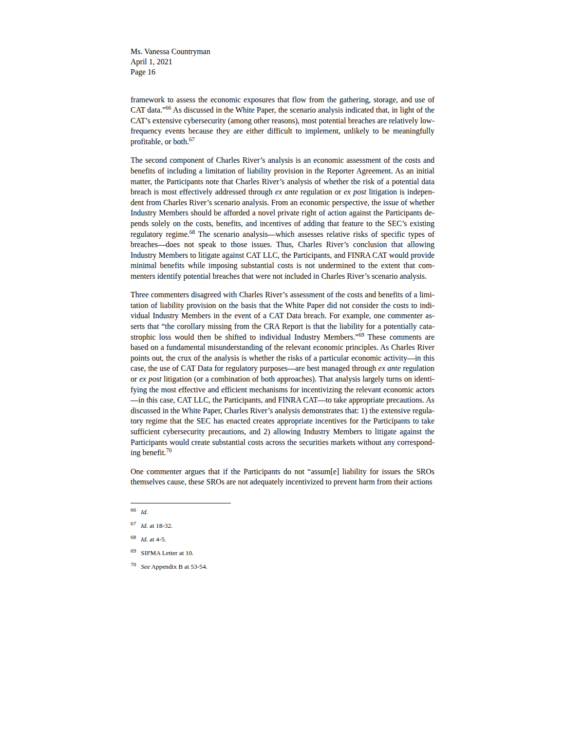Ms. Vanessa Countryman
April 1, 2021
Page 16
framework to assess the economic exposures that flow from the gathering, storage, and use of CAT data.”66 As discussed in the White Paper, the scenario analysis indicated that, in light of the CAT’s extensive cybersecurity (among other reasons), most potential breaches are relatively low-frequency events because they are either difficult to implement, unlikely to be meaningfully profitable, or both.67
The second component of Charles River’s analysis is an economic assessment of the costs and benefits of including a limitation of liability provision in the Reporter Agreement. As an initial matter, the Participants note that Charles River’s analysis of whether the risk of a potential data breach is most effectively addressed through ex ante regulation or ex post litigation is independent from Charles River’s scenario analysis. From an economic perspective, the issue of whether Industry Members should be afforded a novel private right of action against the Participants depends solely on the costs, benefits, and incentives of adding that feature to the SEC’s existing regulatory regime.68 The scenario analysis—which assesses relative risks of specific types of breaches—does not speak to those issues. Thus, Charles River’s conclusion that allowing Industry Members to litigate against CAT LLC, the Participants, and FINRA CAT would provide minimal benefits while imposing substantial costs is not undermined to the extent that commenters identify potential breaches that were not included in Charles River’s scenario analysis.
Three commenters disagreed with Charles River’s assessment of the costs and benefits of a limitation of liability provision on the basis that the White Paper did not consider the costs to individual Industry Members in the event of a CAT Data breach. For example, one commenter asserts that “the corollary missing from the CRA Report is that the liability for a potentially catastrophic loss would then be shifted to individual Industry Members.”69 These comments are based on a fundamental misunderstanding of the relevant economic principles. As Charles River points out, the crux of the analysis is whether the risks of a particular economic activity—in this case, the use of CAT Data for regulatory purposes—are best managed through ex ante regulation or ex post litigation (or a combination of both approaches). That analysis largely turns on identifying the most effective and efficient mechanisms for incentivizing the relevant economic actors—in this case, CAT LLC, the Participants, and FINRA CAT—to take appropriate precautions. As discussed in the White Paper, Charles River’s analysis demonstrates that: 1) the extensive regulatory regime that the SEC has enacted creates appropriate incentives for the Participants to take sufficient cybersecurity precautions, and 2) allowing Industry Members to litigate against the Participants would create substantial costs across the securities markets without any corresponding benefit.70
One commenter argues that if the Participants do not “assum[e] liability for issues the SROs themselves cause, these SROs are not adequately incentivized to prevent harm from their actions
66 Id.
67 Id. at 18-32.
68 Id. at 4-5.
69 SIFMA Letter at 10.
70 See Appendix B at 53-54.